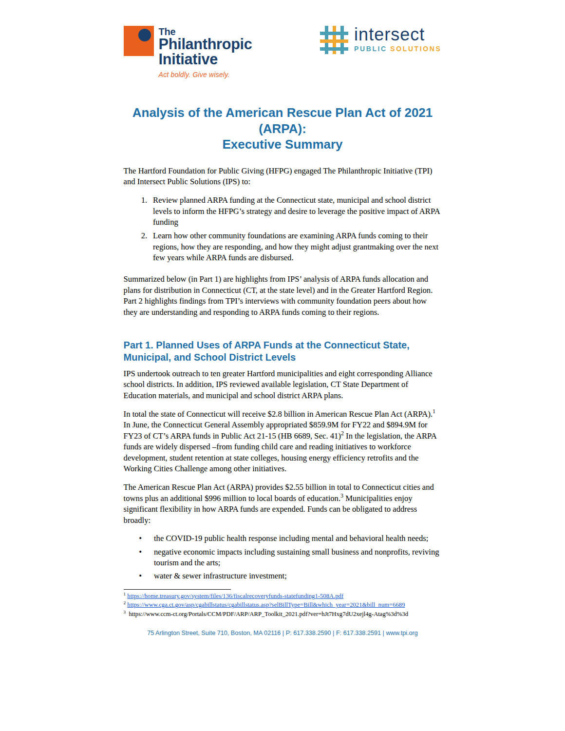The Philanthropic
Initiative
Act boldly. Give wisely.
intersect PUBLIC SOLUTIONS
Analysis of the American Rescue Plan Act of 2021 (ARPA):
Executive Summary
The Hartford Foundation for Public Giving (HFPG) engaged The Philanthropic Initiative (TPI) and Intersect Public Solutions (IPS) to:
Review planned ARPA funding at the Connecticut state, municipal and school district levels to inform the HFPG’s strategy and desire to leverage the positive impact of ARPA funding
Learn how other community foundations are examining ARPA funds coming to their regions, how they are responding, and how they might adjust grantmaking over the next few years while ARPA funds are disbursed.
Summarized below (in Part 1) are highlights from IPS’ analysis of ARPA funds allocation and plans for distribution in Connecticut (CT, at the state level) and in the Greater Hartford Region. Part 2 highlights findings from TPI’s interviews with community foundation peers about how they are understanding and responding to ARPA funds coming to their regions.
Part 1. Planned Uses of ARPA Funds at the Connecticut State, Municipal, and School District Levels
IPS undertook outreach to ten greater Hartford municipalities and eight corresponding Alliance school districts. In addition, IPS reviewed available legislation, CT State Department of Education materials, and municipal and school district ARPA plans.
In total the state of Connecticut will receive $2.8 billion in American Rescue Plan Act (ARPA).1 In June, the Connecticut General Assembly appropriated $859.9M for FY22 and $894.9M for FY23 of CT’s ARPA funds in Public Act 21-15 (HB 6689, Sec. 41)2 In the legislation, the ARPA funds are widely dispersed –from funding child care and reading initiatives to workforce development, student retention at state colleges, housing energy efficiency retrofits and the Working Cities Challenge among other initiatives.
The American Rescue Plan Act (ARPA) provides $2.55 billion in total to Connecticut cities and towns plus an additional $996 million to local boards of education.3 Municipalities enjoy significant flexibility in how ARPA funds are expended. Funds can be obligated to address broadly:
the COVID-19 public health response including mental and behavioral health needs;
negative economic impacts including sustaining small business and nonprofits, reviving tourism and the arts;
water & sewer infrastructure investment;
1 https://home.treasury.gov/system/files/136/fiscalrecoveryfunds-statefunding1-508A.pdf
2 https://www.cga.ct.gov/asp/cgabillstatus/cgabillstatus.asp?selBillType=Bill&which_year=2021&bill_num=6689
3 https://www.ccm-ct.org/Portals/CCM/PDF/ARP/ARP_Toolkit_2021.pdf?ver=hJt7Hxg7dU2xejl4g-Atag%3d%3d
75 Arlington Street, Suite 710, Boston, MA 02116 | P: 617.338.2590 | F: 617.338.2591 | www.tpi.org